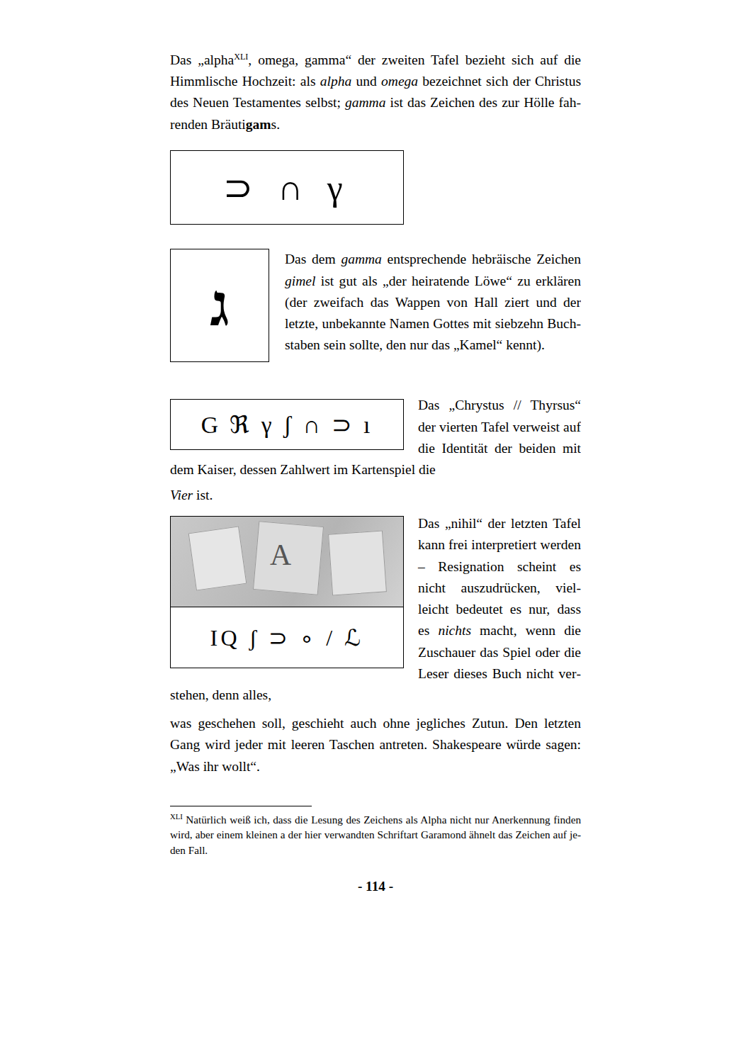Das „alphaXLI, omega, gamma“ der zweiten Tafel bezieht sich auf die Himmlische Hochzeit: als alpha und omega bezeichnet sich der Christus des Neuen Testamentes selbst; gamma ist das Zeichen des zur Hölle fahrenden Bräutigams.
⊃ ∩ γ
ג
Das dem gamma entsprechende hebräische Zeichen gimel ist gut als „der heiratende Löwe“ zu erklären (der zweifach das Wappen von Hall ziert und der letzte, unbekannte Namen Gottes mit siebzehn Buchstaben sein sollte, den nur das „Kamel“ kennt).
G ℜ γ ʃ ∩ ⊃ ı
Das „Chrystus // Thyrsus“ der vierten Tafel verweist auf die Identität der beiden mit dem Kaiser, dessen Zahlwert im Kartenspiel die
Vier ist.
A
IQ ʃ ⊃ ∘ / ℒ
Das „nihil“ der letzten Tafel kann frei interpretiert werden – Resignation scheint es nicht auszudrücken, vielleicht bedeutet es nur, dass es nichts macht, wenn die Zuschauer das Spiel oder die Leser dieses Buch nicht verstehen, denn alles,
was geschehen soll, geschieht auch ohne jegliches Zutun. Den letzten Gang wird jeder mit leeren Taschen antreten. Shakespeare würde sagen: „Was ihr wollt“.
XLI Natürlich weiß ich, dass die Lesung des Zeichens als Alpha nicht nur Anerkennung finden wird, aber einem kleinen a der hier verwandten Schriftart Garamond ähnelt das Zeichen auf jeden Fall.
- 114 -